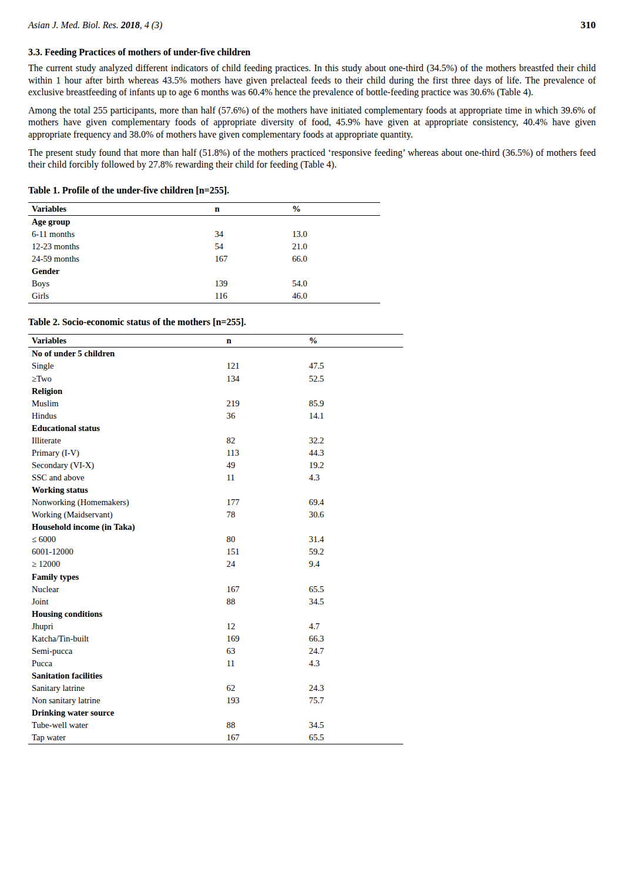Asian J. Med. Biol. Res. 2018, 4 (3) 310
3.3. Feeding Practices of mothers of under-five children
The current study analyzed different indicators of child feeding practices. In this study about one-third (34.5%) of the mothers breastfed their child within 1 hour after birth whereas 43.5% mothers have given prelacteal feeds to their child during the first three days of life. The prevalence of exclusive breastfeeding of infants up to age 6 months was 60.4% hence the prevalence of bottle-feeding practice was 30.6% (Table 4).
Among the total 255 participants, more than half (57.6%) of the mothers have initiated complementary foods at appropriate time in which 39.6% of mothers have given complementary foods of appropriate diversity of food, 45.9% have given at appropriate consistency, 40.4% have given appropriate frequency and 38.0% of mothers have given complementary foods at appropriate quantity.
The present study found that more than half (51.8%) of the mothers practiced ‘responsive feeding’ whereas about one-third (36.5%) of mothers feed their child forcibly followed by 27.8% rewarding their child for feeding (Table 4).
Table 1. Profile of the under-five children [n=255].
| Variables | n | % |
| --- | --- | --- |
| Age group | | |
| 6-11 months | 34 | 13.0 |
| 12-23 months | 54 | 21.0 |
| 24-59 months | 167 | 66.0 |
| Gender | | |
| Boys | 139 | 54.0 |
| Girls | 116 | 46.0 |
Table 2. Socio-economic status of the mothers [n=255].
| Variables | n | % |
| --- | --- | --- |
| No of under 5 children | | |
| Single | 121 | 47.5 |
| ≥Two | 134 | 52.5 |
| Religion | | |
| Muslim | 219 | 85.9 |
| Hindus | 36 | 14.1 |
| Educational status | | |
| Illiterate | 82 | 32.2 |
| Primary (I-V) | 113 | 44.3 |
| Secondary (VI-X) | 49 | 19.2 |
| SSC and above | 11 | 4.3 |
| Working status | | |
| Nonworking (Homemakers) | 177 | 69.4 |
| Working (Maidservant) | 78 | 30.6 |
| Household income (in Taka) | | |
| ≤ 6000 | 80 | 31.4 |
| 6001-12000 | 151 | 59.2 |
| ≥ 12000 | 24 | 9.4 |
| Family types | | |
| Nuclear | 167 | 65.5 |
| Joint | 88 | 34.5 |
| Housing conditions | | |
| Jhupri | 12 | 4.7 |
| Katcha/Tin-built | 169 | 66.3 |
| Semi-pucca | 63 | 24.7 |
| Pucca | 11 | 4.3 |
| Sanitation facilities | | |
| Sanitary latrine | 62 | 24.3 |
| Non sanitary latrine | 193 | 75.7 |
| Drinking water source | | |
| Tube-well water | 88 | 34.5 |
| Tap water | 167 | 65.5 |